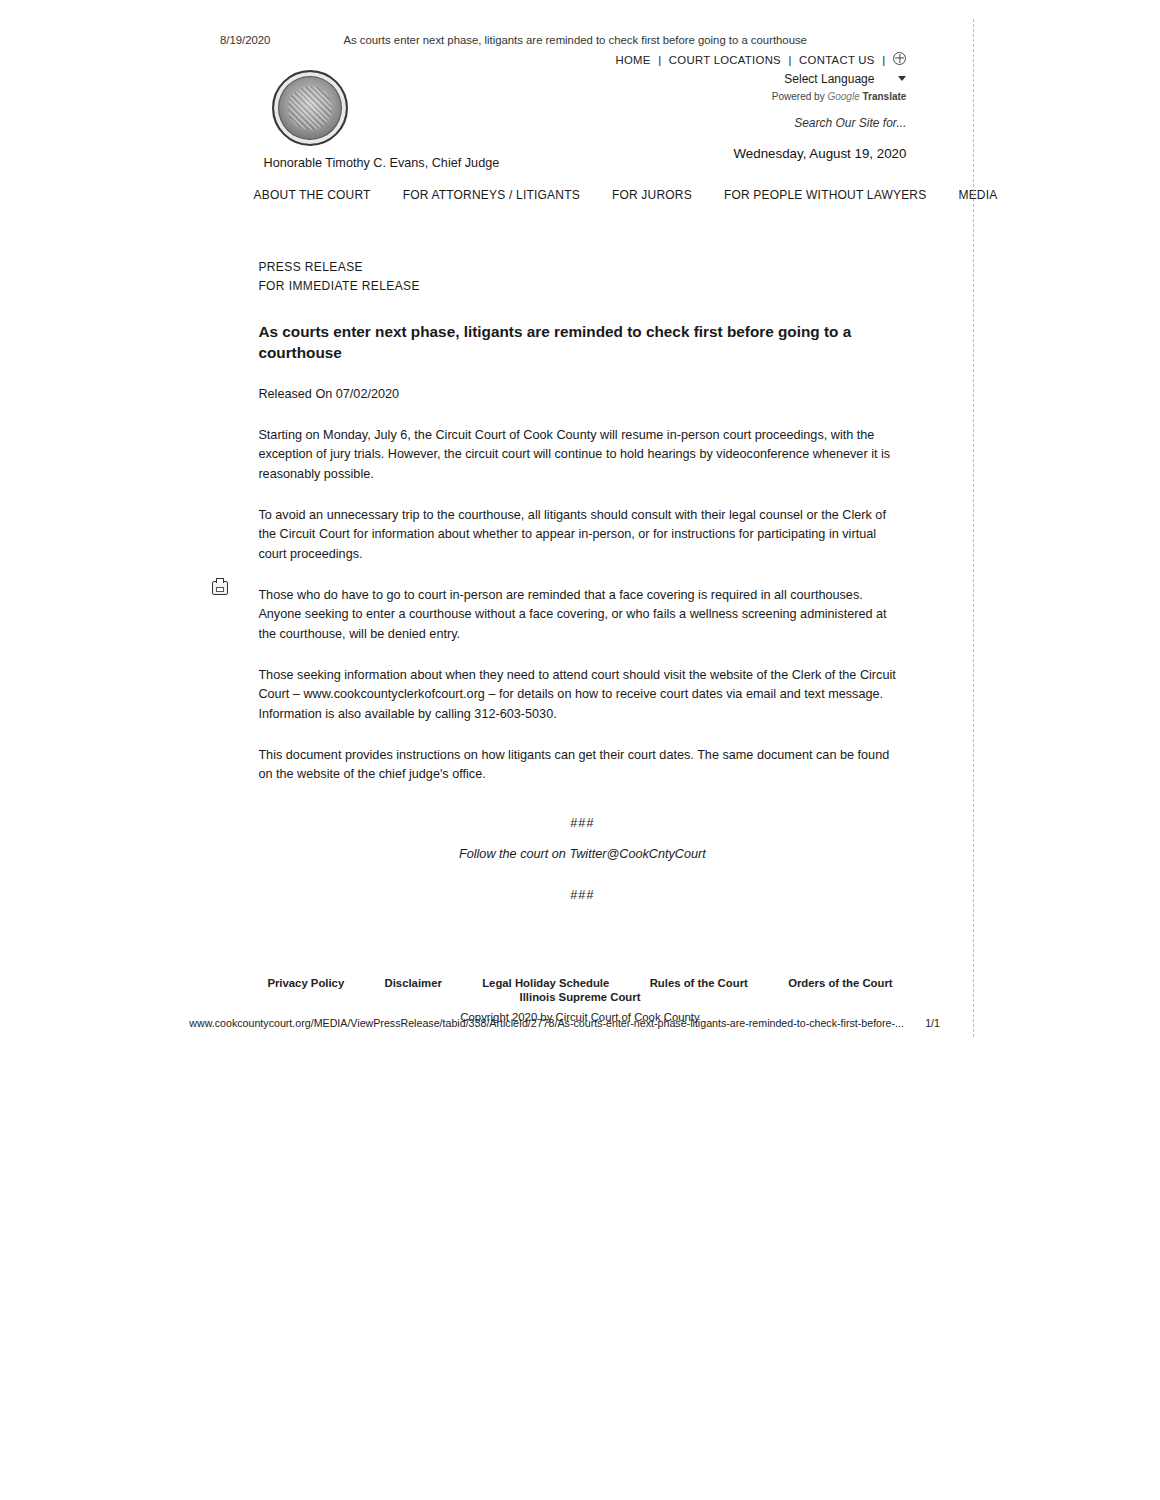8/19/2020
As courts enter next phase, litigants are reminded to check first before going to a courthouse
HOME | COURT LOCATIONS | CONTACT US |
Honorable Timothy C. Evans, Chief Judge
Select Language
Powered by Google Translate
Search Our Site for...
Wednesday, August 19, 2020
ABOUT THE COURT
FOR ATTORNEYS / LITIGANTS
FOR JURORS
FOR PEOPLE WITHOUT LAWYERS
MEDIA
PRESS RELEASE
FOR IMMEDIATE RELEASE
As courts enter next phase, litigants are reminded to check first before going to a courthouse
Released On 07/02/2020
Starting on Monday, July 6, the Circuit Court of Cook County will resume in-person court proceedings, with the exception of jury trials. However, the circuit court will continue to hold hearings by videoconference whenever it is reasonably possible.
To avoid an unnecessary trip to the courthouse, all litigants should consult with their legal counsel or the Clerk of the Circuit Court for information about whether to appear in-person, or for instructions for participating in virtual court proceedings.
Those who do have to go to court in-person are reminded that a face covering is required in all courthouses. Anyone seeking to enter a courthouse without a face covering, or who fails a wellness screening administered at the courthouse, will be denied entry.
Those seeking information about when they need to attend court should visit the website of the Clerk of the Circuit Court – www.cookcountyclerkofcourt.org – for details on how to receive court dates via email and text message. Information is also available by calling 312-603-5030.
This document provides instructions on how litigants can get their court dates. The same document can be found on the website of the chief judge's office.
###
Follow the court on Twitter@CookCntyCourt
###
Privacy Policy Disclaimer Legal Holiday Schedule Rules of the Court Orders of the Court
Illinois Supreme Court
Copyright 2020 by Circuit Court of Cook County
www.cookcountycourt.org/MEDIA/ViewPressRelease/tabid/338/ArticleId/2778/As-courts-enter-next-phase-litigants-are-reminded-to-check-first-before-...
1/1